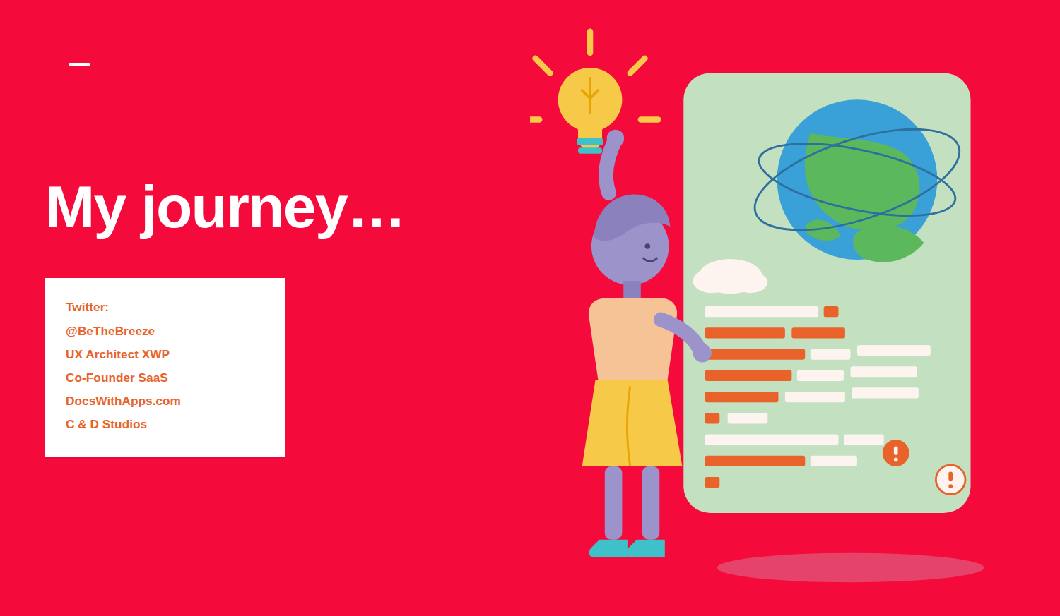My journey…
Twitter:
@BeTheBreeze
UX Architect XWP
Co-Founder SaaS
DocsWithApps.com
C & D Studios
Illustration of a person pointing at a lightbulb next to a panel of code and a globe.